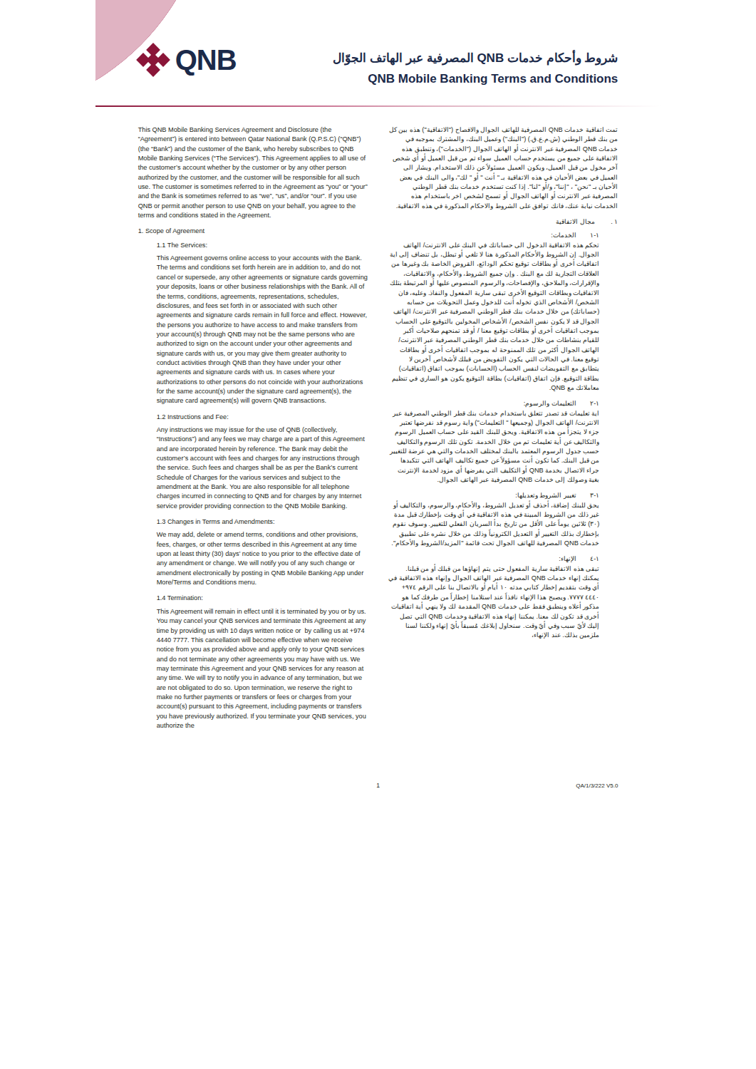QNB
شروط وأحكام خدمات QNB المصرفية عبر الهاتف الجوّال
QNB Mobile Banking Terms and Conditions
This QNB Mobile Banking Services Agreement and Disclosure (the “Agreement”) is entered into between Qatar National Bank (Q.P.S.C) (“QNB”) (the “Bank”) and the customer of the Bank, who hereby subscribes to QNB Mobile Banking Services (“The Services”). This Agreement applies to all use of the customer’s account whether by the customer or by any other person authorized by the customer, and the customer will be responsible for all such use. The customer is sometimes referred to in the Agreement as “you” or “your” and the Bank is sometimes referred to as “we”, “us”, and/or “our”. If you use QNB or permit another person to use QNB on your behalf, you agree to the terms and conditions stated in the Agreement.
Scope of Agreement
1.1 The Services:
This Agreement governs online access to your accounts with the Bank. The terms and conditions set forth herein are in addition to, and do not cancel or supersede, any other agreements or signature cards governing your deposits, loans or other business relationships with the Bank. All of the terms, conditions, agreements, representations, schedules, disclosures, and fees set forth in or associated with such other agreements and signature cards remain in full force and effect. However, the persons you authorize to have access to and make transfers from your account(s) through QNB may not be the same persons who are authorized to sign on the account under your other agreements and signature cards with us, or you may give them greater authority to conduct activities through QNB than they have under your other agreements and signature cards with us. In cases where your authorizations to other persons do not coincide with your authorizations for the same account(s) under the signature card agreement(s), the signature card agreement(s) will govern QNB transactions.
1.2 Instructions and Fee:
Any instructions we may issue for the use of QNB (collectively, “Instructions”) and any fees we may charge are a part of this Agreement and are incorporated herein by reference. The Bank may debit the customer’s account with fees and charges for any instructions through the service. Such fees and charges shall be as per the Bank’s current Schedule of Charges for the various services and subject to the amendment at the Bank. You are also responsible for all telephone charges incurred in connecting to QNB and for charges by any Internet service provider providing connection to the QNB Mobile Banking.
1.3 Changes in Terms and Amendments:
We may add, delete or amend terms, conditions and other provisions, fees, charges, or other terms described in this Agreement at any time upon at least thirty (30) days’ notice to you prior to the effective date of any amendment or change. We will notify you of any such change or amendment electronically by posting in QNB Mobile Banking App under More/Terms and Conditions menu.
1.4 Termination:
This Agreement will remain in effect until it is terminated by you or by us. You may cancel your QNB services and terminate this Agreement at any time by providing us with 10 days written notice or by calling us at +974 4440 7777. This cancellation will become effective when we receive notice from you as provided above and apply only to your QNB services and do not terminate any other agreements you may have with us. We may terminate this Agreement and your QNB services for any reason at any time. We will try to notify you in advance of any termination, but we are not obligated to do so. Upon termination, we reserve the right to make no further payments or transfers or fees or charges from your account(s) pursuant to this Agreement, including payments or transfers you have previously authorized. If you terminate your QNB services, you authorize the
تمت اتفاقية خدمات QNB المصرفية للهاتف الجوال والافصاح ("الاتفاقية") هذه بين كل من بنك قطر الوطني (ش.م.ع.ق.) ("البنك") وعميل البنك، والمشترك بموجبه في خدمات QNB المصرفية عبر الانترنت أو الهاتف الجوال ("الخدمات")، وتنطبق هذه الاتفاقية على جميع من يستخدم حساب العميل سواء تم من قبل العميل أو أي شخص آخر مخول من قبل العميل، ويكون العميل مسئولاً عن ذلك الاستخدام. ويشار الى العميل في بعض الأحيان في هذه الاتفاقية بـ " أنت " أو " لك"، والى البنك في بعض الأحيان بـ "نحن" ، "إننا"، و/أو "لنا". إذا كنت تستخدم خدمات بنك قطر الوطني المصرفية عبر الانترنت أو الهاتف الجوال أو تسمح لشخص اخر باستخدام هذه الخدمات نيابة عنك، فانك توافق على الشروط والاحكام المذكورة في هذه الاتفاقية.
١ . مجال الاتفاقية
١-١ الخدمات:
تحكم هذه الاتفاقية الدخول الى حساباتك في البنك على الانترنت/ الهاتف الجوال. إن الشروط والأحكام المذكورة هنا لا تلغي أو تبطل، بل تنضاف إلى اية اتفاقيات أخرى أو بطاقات توقيع تحكم الودائع، القروض الخاصة بك وغيرها من العلاقات التجارية لك مع البنك . وإن جميع الشروط، والأحكام، والاتفاقيات، والإقرارات، والملاحق، والإفصاحات، والرسوم المنصوص عليها أو المرتبطة بتلك الاتفاقيات وبطاقات التوقيع الأخرى تبقى سارية المفعول والنفاذ. وعليه، فان الشخص/ الأشخاص الذي تخوله أنت للدخول وعمل التحويلات من حسابه (حساباتك) من خلال خدمات بنك قطر الوطني المصرفية عبر الانترنت/ الهاتف الجوال قد لا يكون نفس الشخص/ الأشخاص المخولين بالتوقيع على الحساب بموجب اتفاقيات أخرى أو بطاقات توقيع معنا / أو قد تمنحهم صلاحيات أكبر للقيام بنشاطات من خلال خدمات بنك قطر الوطني المصرفية عبر الانترنت/ الهاتف الجوال أكثر من تلك الممنوحة له بموجب اتفاقيات أخرى أو بطاقات توقيع معنا. في الحالات التي يكون التفويض من قبلك لأشخاص آخرين لا يتطابق مع التفويضات لنفس الحساب (الحسابات) بموجب اتفاق (اتفاقيات) بطاقة التوقيع. فإن اتفاق (اتفاقيات) بطاقة التوقيع يكون هو الساري في تنظيم معاملاتك مع QNB.
١-٢ التعليمات والرسوم:
اية تعليمات قد تصدر تتعلق باستخدام خدمات بنك قطر الوطني المصرفية عبر الانترنت/ الهاتف الجوال (وجميعها " التعليمات") واية رسوم قد نفرضها تعتبر جزء لا يتجزأ من هذه الاتفاقية. ويحق للبنك القيد على حساب العميل الرسوم والتكاليف عن أية تعليمات تم من خلال الخدمة. تكون تلك الرسوم والتكاليف حسب جدول الرسوم المعتمد بالبنك لمختلف الخدمات والتي هي عرضة للتغيير من قبل البنك. كما تكون أنت مسؤولاً عن جميع تكاليف الهاتف التي تتكبدها جراء الاتصال بخدمة QNB أو التكليف التي يفرضها أي مزود لخدمة الإنترنت بغية وصولك إلى خدمات QNB المصرفية عبر الهاتف الجوال.
١-٣ تغيير الشروط وتعديلها:
يحق للبنك إضافة، أحذف أو تعديل الشروط، والأحكام، والرسوم، والتكاليف أو غير ذلك من الشروط المبينة في هذه الاتفاقية في أي وقت بإخطارك قبل مدة (٣٠) ثلاثين يوماً على الأقل من تاريخ بدأ السريان الفعلي للتغيير. وسوف نقوم بإخطارك بذلك التغيير أو التعديل الكترونياً وذلك من خلال نشره على تطبيق خدمات QNB المصرفية للهاتف الجوال تحت قائمة "المزيد/الشروط والأحكام".
١-٤ الإنهاء:
تبقى هذه الاتفاقية سارية المفعول حتى يتم إنهاؤها من قبلك أو من قبلنا. يمكنك إنهاء خدمات QNB المصرفية عبر الهاتف الجوال وإنهاء هذه الاتفاقية في أي وقت بتقديم إخطار كتابي مدته ١٠ أيام أو بالاتصال بنا على الرقم ٩٧٤+ ٤٤٤٠ ٧٧٧٧. ويصبح هذا الإنهاء نافذاً عند استلامنا إخطاراً من طرفك كما هو مذكور أعلاه وينطبق فقط على خدمات QNB المقدمة لك ولا ينهي أية اتفاقيات أخرى قد تكون لك معنا. يمكننا إنهاء هذه الاتفاقية وخدمات QNB التي تصل إليك لأيّ سبب وفي أيّ وقت. سنحاول إبلاغك مُسبقاً بأيّ إنهاء ولكننا لسنا ملزمين بذلك. عند الإنهاء،
1
QA/1/3/222 V5.0